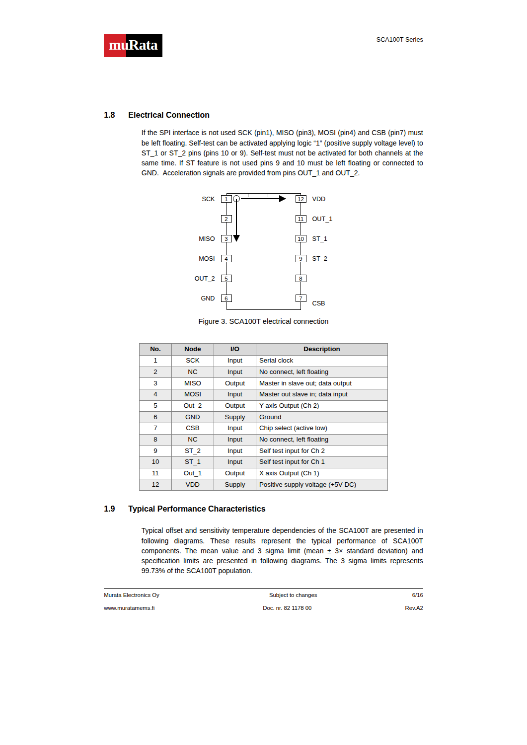muRata
SCA100T Series
1.8 Electrical Connection
If the SPI interface is not used SCK (pin1), MISO (pin3), MOSI (pin4) and CSB (pin7) must be left floating. Self-test can be activated applying logic “1” (positive supply voltage level) to ST_1 or ST_2 pins (pins 10 or 9). Self-test must not be activated for both channels at the same time. If ST feature is not used pins 9 and 10 must be left floating or connected to GND. Acceleration signals are provided from pins OUT_1 and OUT_2.
1
2
3
4
5
6
12
11
10
9
8
7
SCK
MISO
MOSI
OUT_2
GND
VDD
OUT_1
ST_1
ST_2
CSB
Figure 3. SCA100T electrical connection
| No. | Node | I/O | Description |
| --- | --- | --- | --- |
| 1 | SCK | Input | Serial clock |
| 2 | NC | Input | No connect, left floating |
| 3 | MISO | Output | Master in slave out; data output |
| 4 | MOSI | Input | Master out slave in; data input |
| 5 | Out_2 | Output | Y axis Output (Ch 2) |
| 6 | GND | Supply | Ground |
| 7 | CSB | Input | Chip select (active low) |
| 8 | NC | Input | No connect, left floating |
| 9 | ST_2 | Input | Self test input for Ch 2 |
| 10 | ST_1 | Input | Self test input for Ch 1 |
| 11 | Out_1 | Output | X axis Output (Ch 1) |
| 12 | VDD | Supply | Positive supply voltage (+5V DC) |
1.9 Typical Performance Characteristics
Typical offset and sensitivity temperature dependencies of the SCA100T are presented in following diagrams. These results represent the typical performance of SCA100T components. The mean value and 3 sigma limit (mean ± 3× standard deviation) and specification limits are presented in following diagrams. The 3 sigma limits represents 99.73% of the SCA100T population.
Murata Electronics Oy
Subject to changes
6/16
www.muratamems.fi
Doc. nr. 82 1178 00
Rev.A2